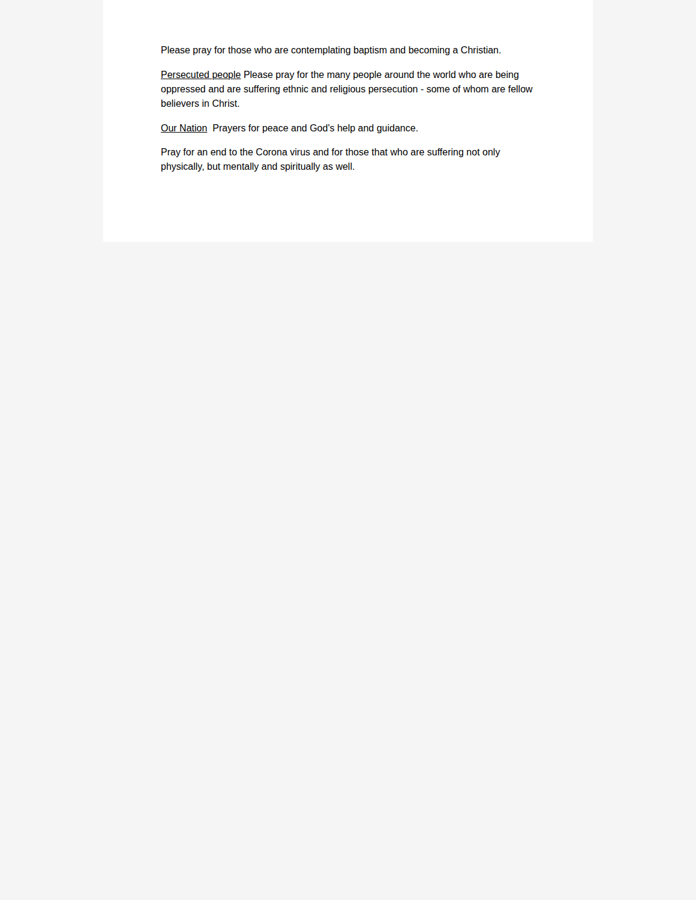Please pray for those who are contemplating baptism and becoming a Christian.
Persecuted people Please pray for the many people around the world who are being oppressed and are suffering ethnic and religious persecution - some of whom are fellow believers in Christ.
Our Nation Prayers for peace and God's help and guidance.
Pray for an end to the Corona virus and for those that who are suffering not only physically, but mentally and spiritually as well.